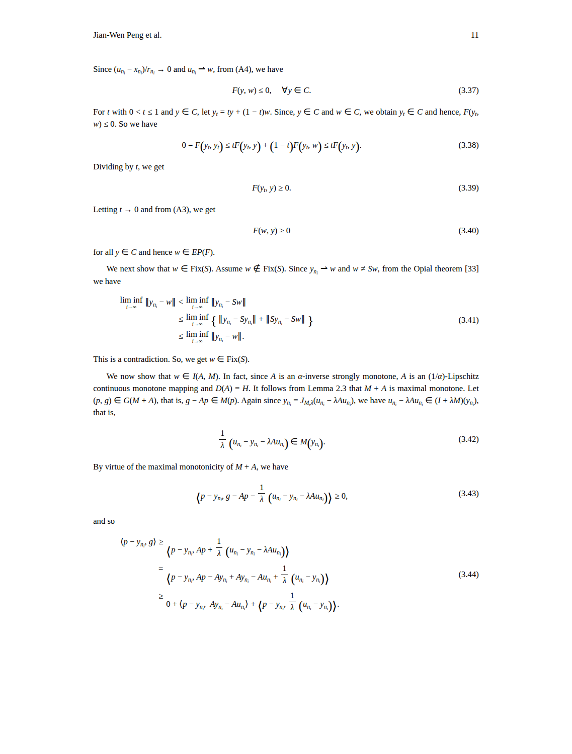Jian-Wen Peng et al. 11
Since (uni − xni)/rni → 0 and uni ⇀ w, from (A4), we have
F(y, w) ≤ 0, ∀y ∈ C.
(3.37)
For t with 0 < t ≤ 1 and y ∈ C, let yt = ty + (1 − t)w. Since, y ∈ C and w ∈ C, we obtain yt ∈ C and hence, F(yt, w) ≤ 0. So we have
0 = F(yt, yt) ≤ tF(yt, y) + (1 − t) F(yt, w) ≤ tF(yt, y).
(3.38)
Dividing by t, we get
F(yt, y) ≥ 0.
(3.39)
Letting t → 0 and from (A3), we get
F(w, y) ≥ 0
(3.40)
for all y ∈ C and hence w ∈ EP(F).
We next show that w ∈ Fix(S). Assume w ∉ Fix(S). Since yni ⇀ w and w ≠ Sw, from the Opial theorem [33] we have
lim inf i→∞ ∥yni − w∥ <
lim inf i→∞ ∥yni − Sw∥
≤
lim inf i→∞ { ∥yni − Syni∥ + ∥Syni − Sw∥ }
≤
lim inf i→∞ ∥yni − w∥.
(3.41)
This is a contradiction. So, we get w ∈ Fix(S).
We now show that w ∈ I(A, M). In fact, since A is an α-inverse strongly monotone, A is an (1/α)-Lipschitz continuous monotone mapping and D(A) = H. It follows from Lemma 2.3 that M + A is maximal monotone. Let (p, g) ∈ G(M + A), that is, g − Ap ∈ M(p). Again since yni = JM,λ(uni − λAuni), we have uni − λAuni ∈ (I + λM)(yni), that is,
1 λ (uni − yni − λAuni) ∈ M(yni).
(3.42)
By virtue of the maximal monotonicity of M + A, we have
⟨p − yni, g − Ap − 1 λ (uni − yni − λAuni)⟩ ≥ 0,
(3.43)
and so
⟨p − yni, g⟩ ≥
⟨p − yni, Ap + 1 λ (uni − yni − λAuni)⟩
=
⟨p − yni, Ap − Ayni + Ayni − Auni + 1 λ (uni − yni)⟩
≥
0 + ⟨p − yni, Ayni − Auni⟩ + ⟨p − yni, 1 λ (uni − yni)⟩.
(3.44)